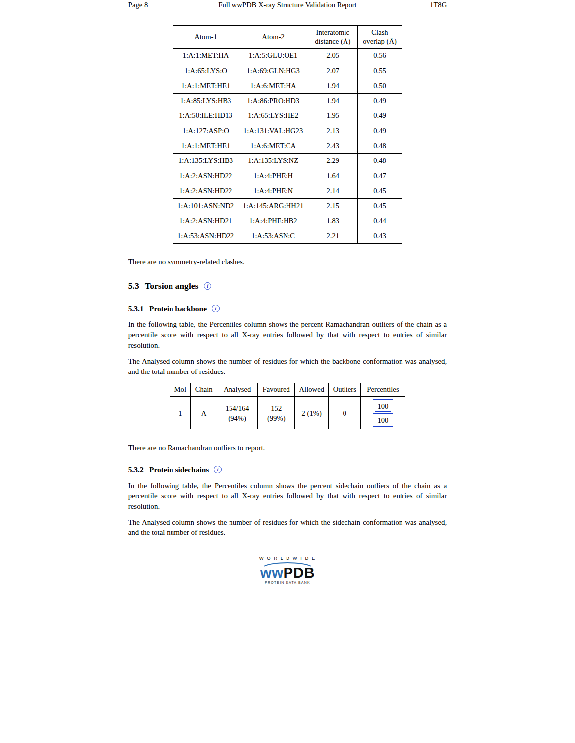Page 8
Full wwPDB X-ray Structure Validation Report
1T8G
| Atom-1 | Atom-2 | Interatomic distance (Å) | Clash overlap (Å) |
| --- | --- | --- | --- |
| 1:A:1:MET:HA | 1:A:5:GLU:OE1 | 2.05 | 0.56 |
| 1:A:65:LYS:O | 1:A:69:GLN:HG3 | 2.07 | 0.55 |
| 1:A:1:MET:HE1 | 1:A:6:MET:HA | 1.94 | 0.50 |
| 1:A:85:LYS:HB3 | 1:A:86:PRO:HD3 | 1.94 | 0.49 |
| 1:A:50:ILE:HD13 | 1:A:65:LYS:HE2 | 1.95 | 0.49 |
| 1:A:127:ASP:O | 1:A:131:VAL:HG23 | 2.13 | 0.49 |
| 1:A:1:MET:HE1 | 1:A:6:MET:CA | 2.43 | 0.48 |
| 1:A:135:LYS:HB3 | 1:A:135:LYS:NZ | 2.29 | 0.48 |
| 1:A:2:ASN:HD22 | 1:A:4:PHE:H | 1.64 | 0.47 |
| 1:A:2:ASN:HD22 | 1:A:4:PHE:N | 2.14 | 0.45 |
| 1:A:101:ASN:ND2 | 1:A:145:ARG:HH21 | 2.15 | 0.45 |
| 1:A:2:ASN:HD21 | 1:A:4:PHE:HB2 | 1.83 | 0.44 |
| 1:A:53:ASN:HD22 | 1:A:53:ASN:C | 2.21 | 0.43 |
There are no symmetry-related clashes.
5.3 Torsion angles i
5.3.1 Protein backbone i
In the following table, the Percentiles column shows the percent Ramachandran outliers of the chain as a percentile score with respect to all X-ray entries followed by that with respect to entries of similar resolution.
The Analysed column shows the number of residues for which the backbone conformation was analysed, and the total number of residues.
| Mol | Chain | Analysed | Favoured | Allowed | Outliers | Percentiles |
| --- | --- | --- | --- | --- | --- | --- |
| 1 | A | 154/164 (94%) | 152 (99%) | 2 (1%) | 0 | 100 100 |
There are no Ramachandran outliers to report.
5.3.2 Protein sidechains i
In the following table, the Percentiles column shows the percent sidechain outliers of the chain as a percentile score with respect to all X-ray entries followed by that with respect to entries of similar resolution.
The Analysed column shows the number of residues for which the sidechain conformation was analysed, and the total number of residues.
W O R L D W I D E
ww PDB
PROTEIN DATA BANK